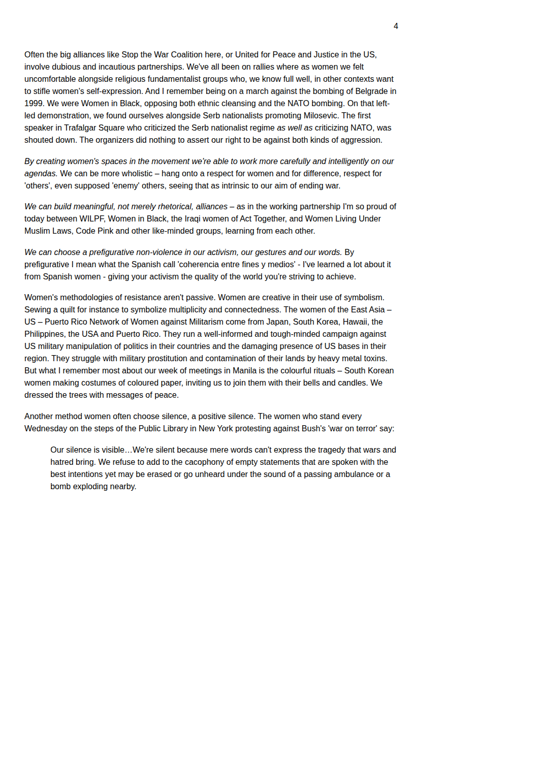4
Often the big alliances like Stop the War Coalition here, or United for Peace and Justice in the US, involve dubious and incautious partnerships. We've all been on rallies where as women we felt uncomfortable alongside religious fundamentalist groups who, we know full well, in other contexts want to stifle women's self-expression. And I remember being on a march against the bombing of Belgrade in 1999. We were Women in Black, opposing both ethnic cleansing and the NATO bombing. On that left-led demonstration, we found ourselves alongside Serb nationalists promoting Milosevic. The first speaker in Trafalgar Square who criticized the Serb nationalist regime as well as criticizing NATO, was shouted down. The organizers did nothing to assert our right to be against both kinds of aggression.
By creating women's spaces in the movement we're able to work more carefully and intelligently on our agendas. We can be more wholistic – hang onto a respect for women and for difference, respect for 'others', even supposed 'enemy' others, seeing that as intrinsic to our aim of ending war.
We can build meaningful, not merely rhetorical, alliances – as in the working partnership I'm so proud of today between WILPF, Women in Black, the Iraqi women of Act Together, and Women Living Under Muslim Laws, Code Pink and other like-minded groups, learning from each other.
We can choose a prefigurative non-violence in our activism, our gestures and our words. By prefigurative I mean what the Spanish call 'coherencia entre fines y medios' - I've learned a lot about it from Spanish women - giving your activism the quality of the world you're striving to achieve.
Women's methodologies of resistance aren't passive. Women are creative in their use of symbolism. Sewing a quilt for instance to symbolize multiplicity and connectedness. The women of the East Asia – US – Puerto Rico Network of Women against Militarism come from Japan, South Korea, Hawaii, the Philippines, the USA and Puerto Rico. They run a well-informed and tough-minded campaign against US military manipulation of politics in their countries and the damaging presence of US bases in their region. They struggle with military prostitution and contamination of their lands by heavy metal toxins. But what I remember most about our week of meetings in Manila is the colourful rituals – South Korean women making costumes of coloured paper, inviting us to join them with their bells and candles. We dressed the trees with messages of peace.
Another method women often choose silence, a positive silence. The women who stand every Wednesday on the steps of the Public Library in New York protesting against Bush's 'war on terror' say:
Our silence is visible…We're silent because mere words can't express the tragedy that wars and hatred bring. We refuse to add to the cacophony of empty statements that are spoken with the best intentions yet may be erased or go unheard under the sound of a passing ambulance or a bomb exploding nearby.